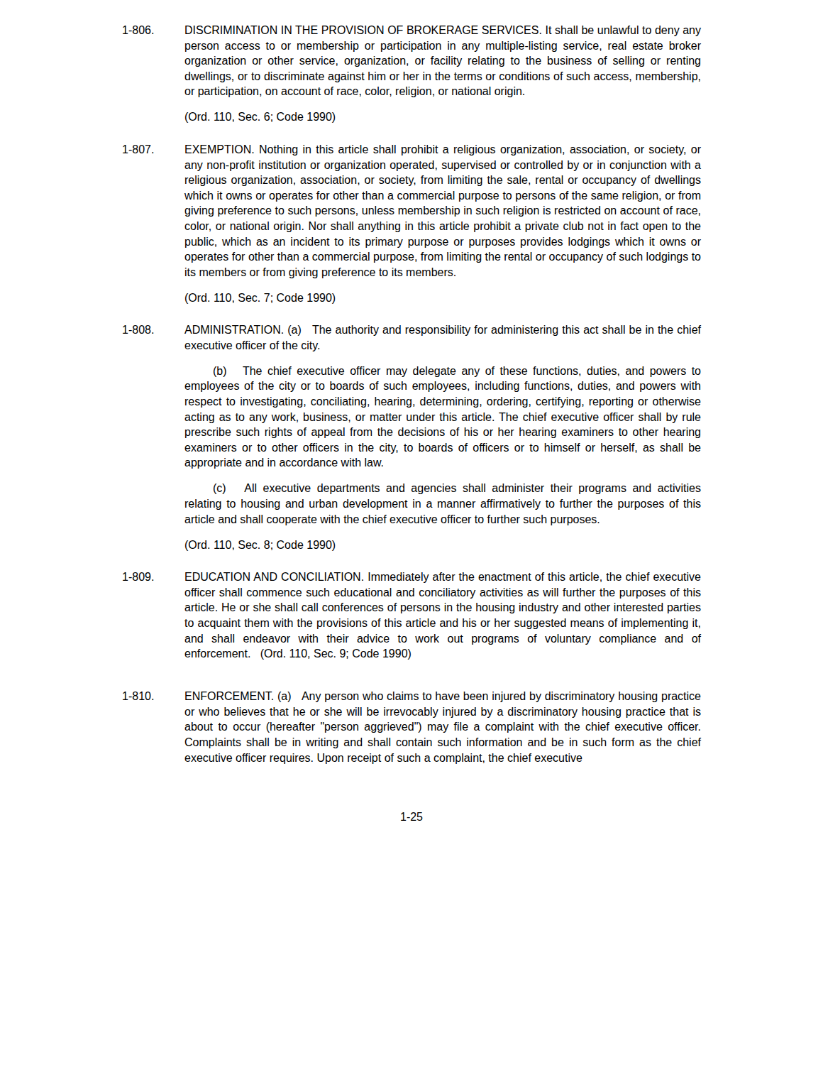1-806.
Discrimination in the provision of brokerage services. It shall be unlawful to deny any person access to or membership or participation in any multiple-listing service, real estate broker organization or other service, organization, or facility relating to the business of selling or renting dwellings, or to discriminate against him or her in the terms or conditions of such access, membership, or participation, on account of race, color, religion, or national origin.
(Ord. 110, Sec. 6; Code 1990)
1-807.
Exemption. Nothing in this article shall prohibit a religious organization, association, or society, or any non-profit institution or organization operated, supervised or controlled by or in conjunction with a religious organization, association, or society, from limiting the sale, rental or occupancy of dwellings which it owns or operates for other than a commercial purpose to persons of the same religion, or from giving preference to such persons, unless membership in such religion is restricted on account of race, color, or national origin. Nor shall anything in this article prohibit a private club not in fact open to the public, which as an incident to its primary purpose or purposes provides lodgings which it owns or operates for other than a commercial purpose, from limiting the rental or occupancy of such lodgings to its members or from giving preference to its members.
(Ord. 110, Sec. 7; Code 1990)
1-808.
Administration. (a) The authority and responsibility for administering this act shall be in the chief executive officer of the city.
(b) The chief executive officer may delegate any of these functions, duties, and powers to employees of the city or to boards of such employees, including functions, duties, and powers with respect to investigating, conciliating, hearing, determining, ordering, certifying, reporting or otherwise acting as to any work, business, or matter under this article. The chief executive officer shall by rule prescribe such rights of appeal from the decisions of his or her hearing examiners to other hearing examiners or to other officers in the city, to boards of officers or to himself or herself, as shall be appropriate and in accordance with law.
(c) All executive departments and agencies shall administer their programs and activities relating to housing and urban development in a manner affirmatively to further the purposes of this article and shall cooperate with the chief executive officer to further such purposes.
(Ord. 110, Sec. 8; Code 1990)
1-809.
Education and conciliation. Immediately after the enactment of this article, the chief executive officer shall commence such educational and conciliatory activities as will further the purposes of this article. He or she shall call conferences of persons in the housing industry and other interested parties to acquaint them with the provisions of this article and his or her suggested means of implementing it, and shall endeavor with their advice to work out programs of voluntary compliance and of enforcement. (Ord. 110, Sec. 9; Code 1990)
1-810.
Enforcement. (a) Any person who claims to have been injured by discriminatory housing practice or who believes that he or she will be irrevocably injured by a discriminatory housing practice that is about to occur (hereafter "person aggrieved") may file a complaint with the chief executive officer. Complaints shall be in writing and shall contain such information and be in such form as the chief executive officer requires. Upon receipt of such a complaint, the chief executive
1-25